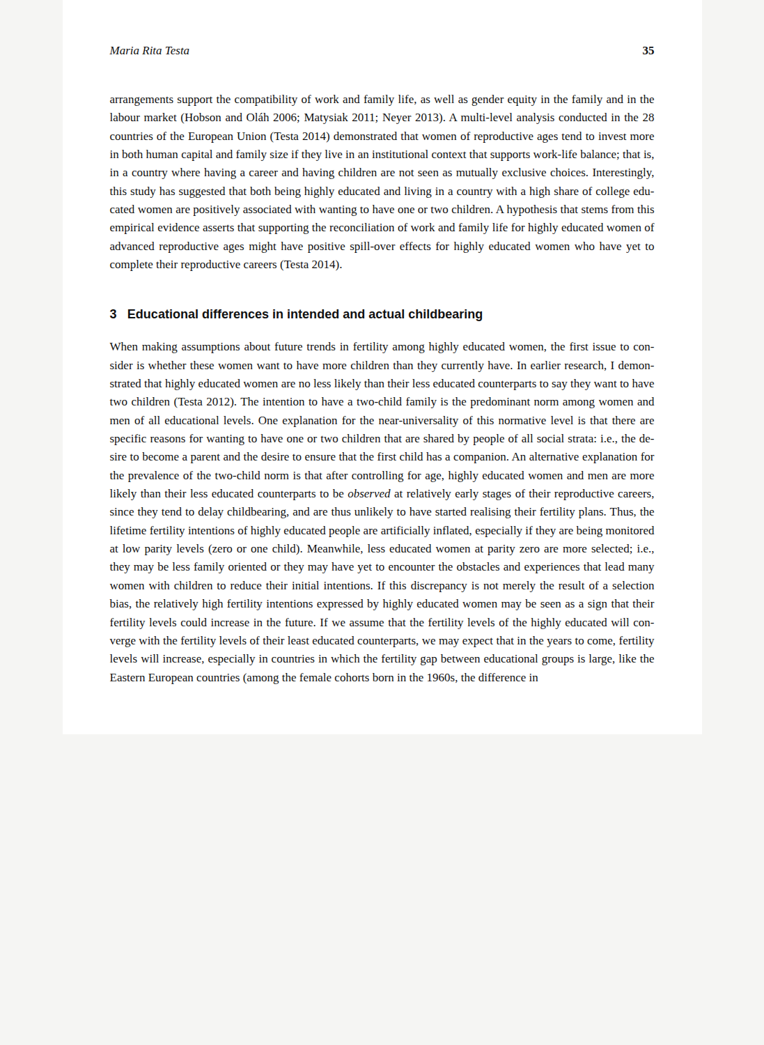Maria Rita Testa 35
arrangements support the compatibility of work and family life, as well as gender equity in the family and in the labour market (Hobson and Oláh 2006; Matysiak 2011; Neyer 2013). A multi-level analysis conducted in the 28 countries of the European Union (Testa 2014) demonstrated that women of reproductive ages tend to invest more in both human capital and family size if they live in an institutional context that supports work-life balance; that is, in a country where having a career and having children are not seen as mutually exclusive choices. Interestingly, this study has suggested that both being highly educated and living in a country with a high share of college educated women are positively associated with wanting to have one or two children. A hypothesis that stems from this empirical evidence asserts that supporting the reconciliation of work and family life for highly educated women of advanced reproductive ages might have positive spill-over effects for highly educated women who have yet to complete their reproductive careers (Testa 2014).
3 Educational differences in intended and actual childbearing
When making assumptions about future trends in fertility among highly educated women, the first issue to consider is whether these women want to have more children than they currently have. In earlier research, I demonstrated that highly educated women are no less likely than their less educated counterparts to say they want to have two children (Testa 2012). The intention to have a two-child family is the predominant norm among women and men of all educational levels. One explanation for the near-universality of this normative level is that there are specific reasons for wanting to have one or two children that are shared by people of all social strata: i.e., the desire to become a parent and the desire to ensure that the first child has a companion. An alternative explanation for the prevalence of the two-child norm is that after controlling for age, highly educated women and men are more likely than their less educated counterparts to be observed at relatively early stages of their reproductive careers, since they tend to delay childbearing, and are thus unlikely to have started realising their fertility plans. Thus, the lifetime fertility intentions of highly educated people are artificially inflated, especially if they are being monitored at low parity levels (zero or one child). Meanwhile, less educated women at parity zero are more selected; i.e., they may be less family oriented or they may have yet to encounter the obstacles and experiences that lead many women with children to reduce their initial intentions. If this discrepancy is not merely the result of a selection bias, the relatively high fertility intentions expressed by highly educated women may be seen as a sign that their fertility levels could increase in the future. If we assume that the fertility levels of the highly educated will converge with the fertility levels of their least educated counterparts, we may expect that in the years to come, fertility levels will increase, especially in countries in which the fertility gap between educational groups is large, like the Eastern European countries (among the female cohorts born in the 1960s, the difference in